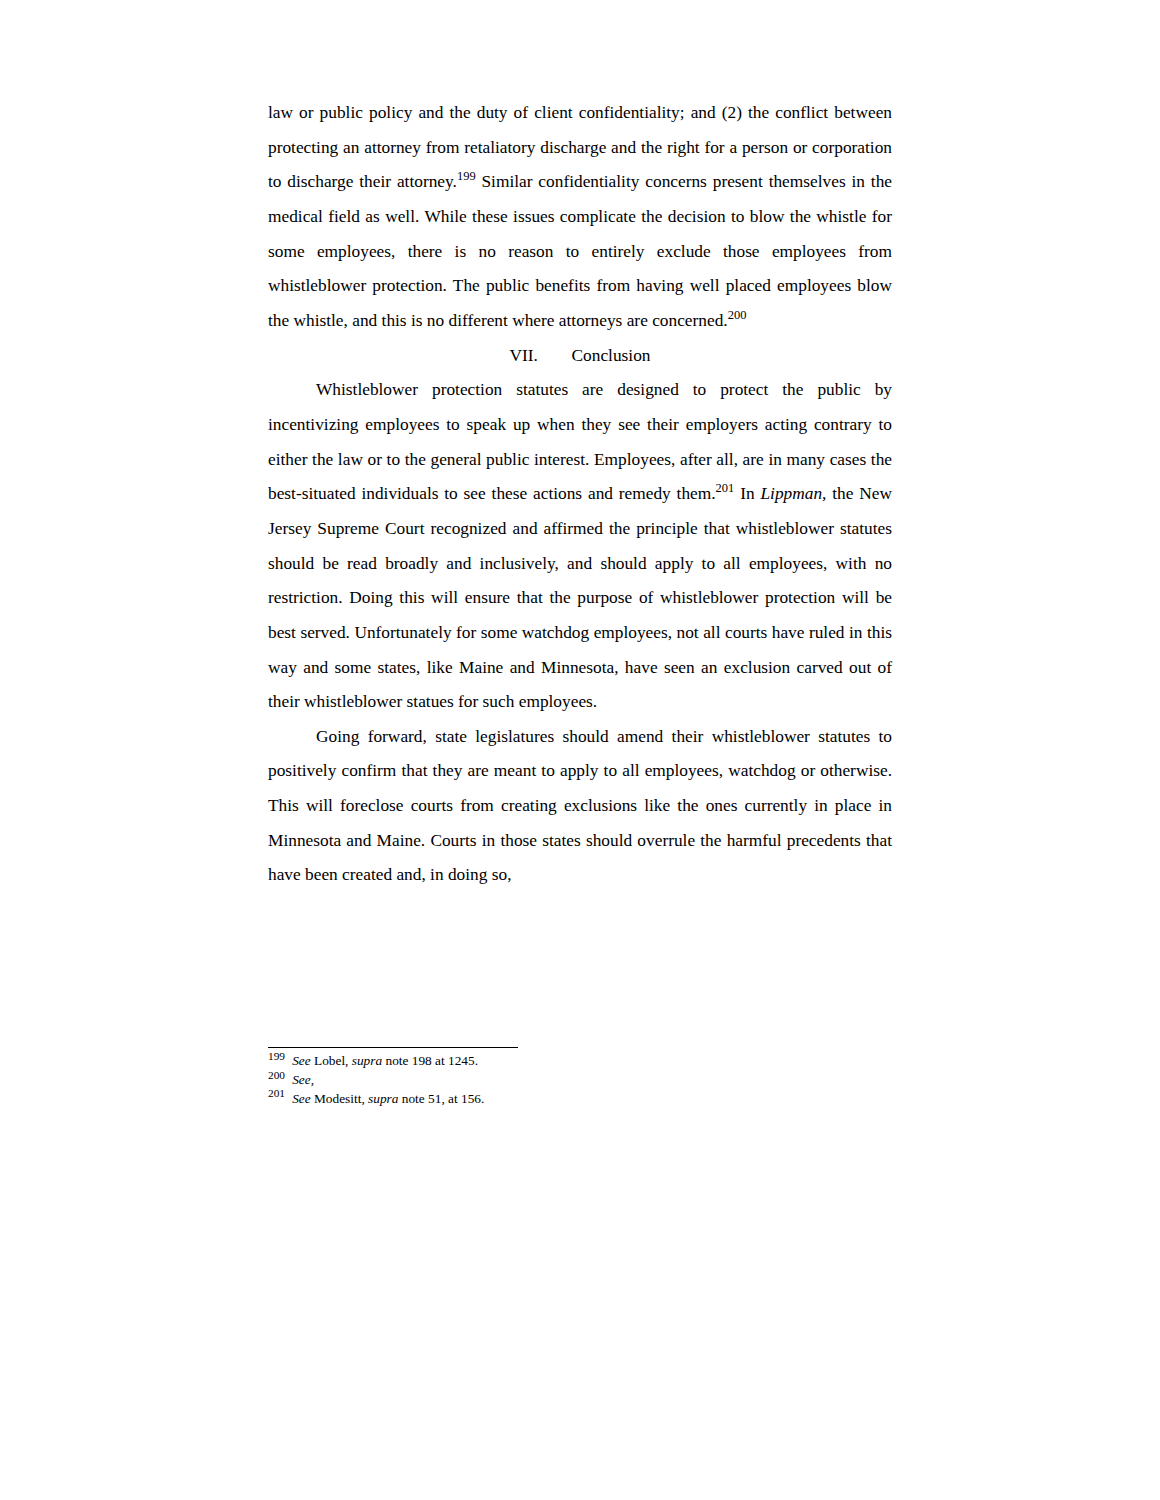law or public policy and the duty of client confidentiality; and (2) the conflict between protecting an attorney from retaliatory discharge and the right for a person or corporation to discharge their attorney.199 Similar confidentiality concerns present themselves in the medical field as well. While these issues complicate the decision to blow the whistle for some employees, there is no reason to entirely exclude those employees from whistleblower protection. The public benefits from having well placed employees blow the whistle, and this is no different where attorneys are concerned.200
VII. Conclusion
Whistleblower protection statutes are designed to protect the public by incentivizing employees to speak up when they see their employers acting contrary to either the law or to the general public interest. Employees, after all, are in many cases the best-situated individuals to see these actions and remedy them.201 In Lippman, the New Jersey Supreme Court recognized and affirmed the principle that whistleblower statutes should be read broadly and inclusively, and should apply to all employees, with no restriction. Doing this will ensure that the purpose of whistleblower protection will be best served. Unfortunately for some watchdog employees, not all courts have ruled in this way and some states, like Maine and Minnesota, have seen an exclusion carved out of their whistleblower statues for such employees.
Going forward, state legislatures should amend their whistleblower statutes to positively confirm that they are meant to apply to all employees, watchdog or otherwise. This will foreclose courts from creating exclusions like the ones currently in place in Minnesota and Maine. Courts in those states should overrule the harmful precedents that have been created and, in doing so,
199 See Lobel, supra note 198 at 1245.
200 See,
201 See Modesitt, supra note 51, at 156.